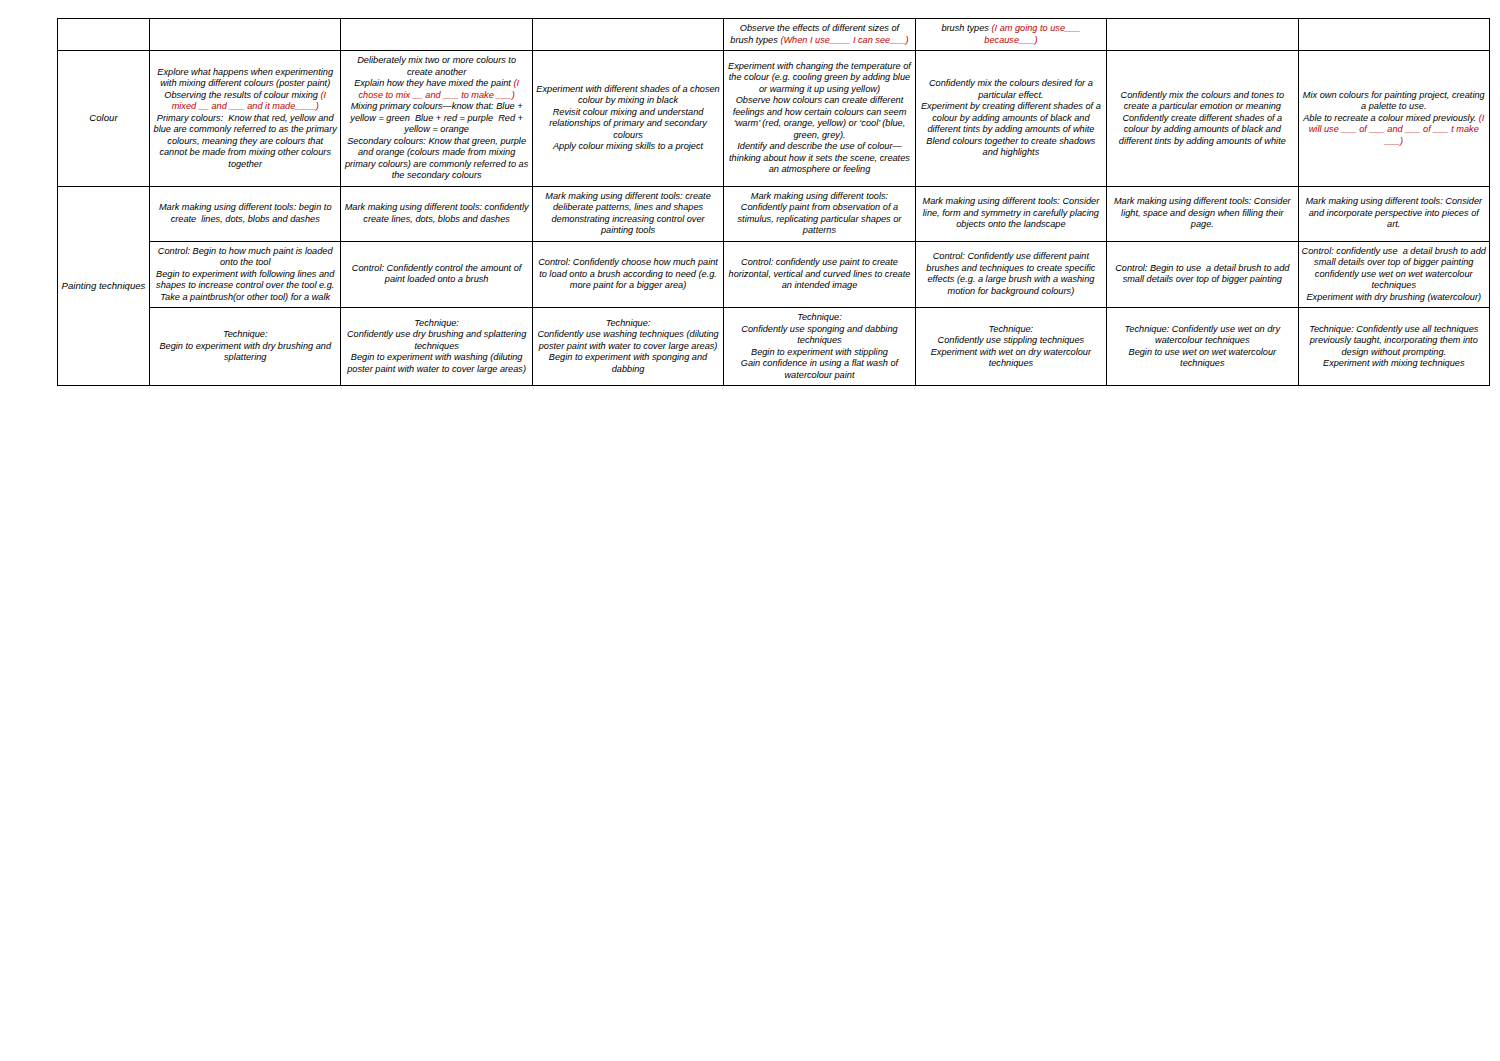| | | | | | Observe the effects of different sizes of brush types (When I use____ I can see___) | brush types (I am going to use___ because___) | | |
| Colour | Explore what happens when experimenting with mixing different colours (poster paint) Observing the results of colour mixing (I mixed __ and ___ and it made____) Primary colours: Know that red, yellow and blue are commonly referred to as the primary colours, meaning they are colours that cannot be made from mixing other colours together | Deliberately mix two or more colours to create another Explain how they have mixed the paint (I chose to mix __ and ___ to make ___) Mixing primary colours—know that: Blue + yellow = green Blue + red = purple Red + yellow = orange Secondary colours: Know that green, purple and orange (colours made from mixing primary colours) are commonly referred to as the secondary colours | Experiment with different shades of a chosen colour by mixing in black Revisit colour mixing and understand relationships of primary and secondary colours Apply colour mixing skills to a project | Experiment with changing the temperature of the colour (e.g. cooling green by adding blue or warming it up using yellow) Observe how colours can create different feelings and how certain colours can seem ‘warm’ (red, orange, yellow) or ‘cool’ (blue, green, grey). Identify and describe the use of colour—thinking about how it sets the scene, creates an atmosphere or feeling | Confidently mix the colours desired for a particular effect. Experiment by creating different shades of a colour by adding amounts of black and different tints by adding amounts of white Blend colours together to create shadows and highlights | Confidently mix the colours and tones to create a particular emotion or meaning Confidently create different shades of a colour by adding amounts of black and different tints by adding amounts of white | Mix own colours for painting project, creating a palette to use. Able to recreate a colour mixed previously. (I will use ___ of ___ and ___ of ___ t make ___) |
| Painting techniques | Mark making using different tools: begin to create lines, dots, blobs and dashes | Mark making using different tools: confidently create lines, dots, blobs and dashes | Mark making using different tools: create deliberate patterns, lines and shapes demonstrating increasing control over painting tools | Mark making using different tools: Confidently paint from observation of a stimulus, replicating particular shapes or patterns | Mark making using different tools: Consider line, form and symmetry in carefully placing objects onto the landscape | Mark making using different tools: Consider light, space and design when filling their page. | Mark making using different tools: Consider and incorporate perspective into pieces of art. |
| Control: Begin to how much paint is loaded onto the tool Begin to experiment with following lines and shapes to increase control over the tool e.g. Take a paintbrush(or other tool) for a walk | Control: Confidently control the amount of paint loaded onto a brush | Control: Confidently choose how much paint to load onto a brush according to need (e.g. more paint for a bigger area) | Control: confidently use paint to create horizontal, vertical and curved lines to create an intended image | Control: Confidently use different paint brushes and techniques to create specific effects (e.g. a large brush with a washing motion for background colours) | Control: Begin to use a detail brush to add small details over top of bigger painting | Control: confidently use a detail brush to add small details over top of bigger painting confidently use wet on wet watercolour techniques Experiment with dry brushing (watercolour) |
| Technique: Begin to experiment with dry brushing and splattering | Technique: Confidently use dry brushing and splattering techniques Begin to experiment with washing (diluting poster paint with water to cover large areas) | Technique: Confidently use washing techniques (diluting poster paint with water to cover large areas) Begin to experiment with sponging and dabbing | Technique: Confidently use sponging and dabbing techniques Begin to experiment with stippling Gain confidence in using a flat wash of watercolour paint | Technique: Confidently use stippling techniques Experiment with wet on dry watercolour techniques | Technique: Confidently use wet on dry watercolour techniques Begin to use wet on wet watercolour techniques | Technique: Confidently use all techniques previously taught, incorporating them into design without prompting. Experiment with mixing techniques |